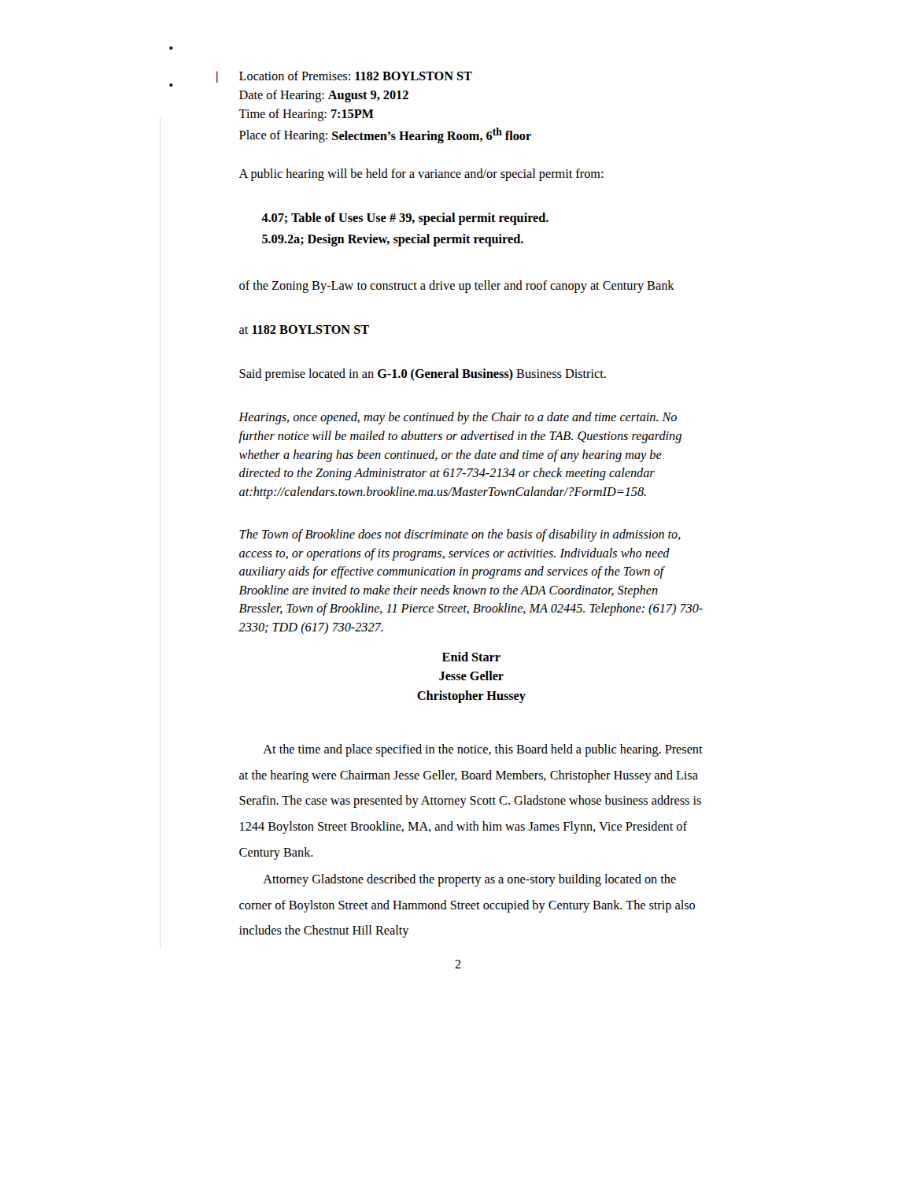•
•
∣
Location of Premises: 1182 BOYLSTON ST
Date of Hearing: August 9, 2012
Time of Hearing: 7:15PM
Place of Hearing: Selectmen’s Hearing Room, 6th floor
A public hearing will be held for a variance and/or special permit from:
4.07; Table of Uses Use # 39, special permit required.
5.09.2a; Design Review, special permit required.
of the Zoning By-Law to construct a drive up teller and roof canopy at Century Bank
at 1182 BOYLSTON ST
Said premise located in an G-1.0 (General Business) Business District.
Hearings, once opened, may be continued by the Chair to a date and time certain. No further notice will be mailed to abutters or advertised in the TAB. Questions regarding whether a hearing has been continued, or the date and time of any hearing may be directed to the Zoning Administrator at 617-734-2134 or check meeting calendar at:http://calendars.town.brookline.ma.us/MasterTownCalandar/?FormID=158.
The Town of Brookline does not discriminate on the basis of disability in admission to, access to, or operations of its programs, services or activities. Individuals who need auxiliary aids for effective communication in programs and services of the Town of Brookline are invited to make their needs known to the ADA Coordinator, Stephen Bressler, Town of Brookline, 11 Pierce Street, Brookline, MA 02445. Telephone: (617) 730-2330; TDD (617) 730-2327.
Enid Starr
Jesse Geller
Christopher Hussey
At the time and place specified in the notice, this Board held a public hearing. Present at the hearing were Chairman Jesse Geller, Board Members, Christopher Hussey and Lisa Serafin. The case was presented by Attorney Scott C. Gladstone whose business address is 1244 Boylston Street Brookline, MA, and with him was James Flynn, Vice President of Century Bank.
Attorney Gladstone described the property as a one-story building located on the corner of Boylston Street and Hammond Street occupied by Century Bank. The strip also includes the Chestnut Hill Realty
2